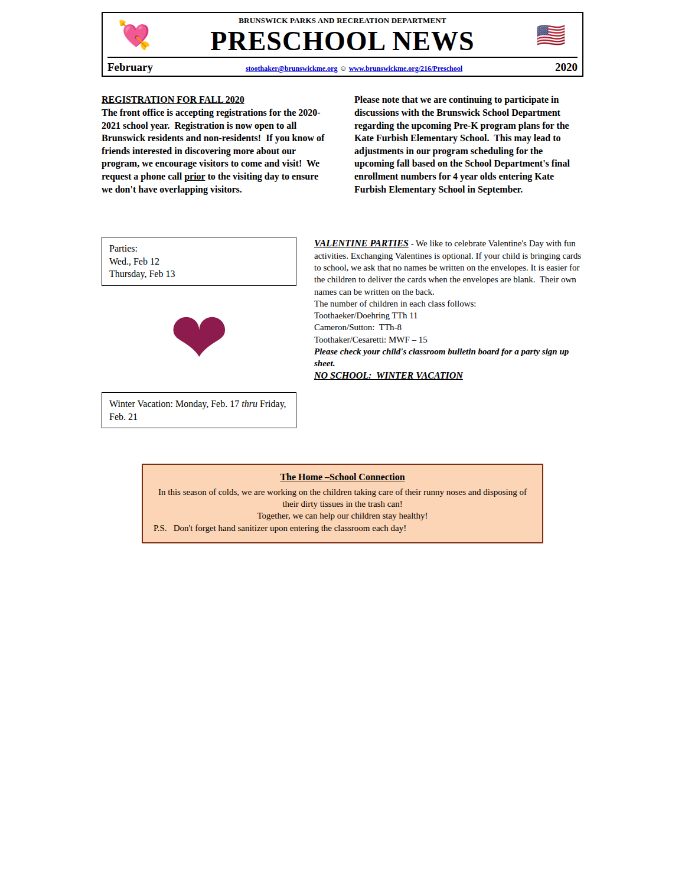💘
BRUNSWICK PARKS AND RECREATION DEPARTMENT
PRESCHOOL NEWS
🇺🇸
February stoothaker@brunswickme.org ☺ www.brunswickme.org/216/Preschool 2020
REGISTRATION FOR FALL 2020
The front office is accepting registrations for the 2020-2021 school year. Registration is now open to all Brunswick residents and non-residents! If you know of friends interested in discovering more about our program, we encourage visitors to come and visit! We request a phone call prior to the visiting day to ensure we don't have overlapping visitors.
Please note that we are continuing to participate in discussions with the Brunswick School Department regarding the upcoming Pre-K program plans for the Kate Furbish Elementary School. This may lead to adjustments in our program scheduling for the upcoming fall based on the School Department's final enrollment numbers for 4 year olds entering Kate Furbish Elementary School in September.
Parties:
Wed., Feb 12
Thursday, Feb 13
❤
Winter Vacation: Monday, Feb. 17 thru Friday, Feb. 21
VALENTINE PARTIES - We like to celebrate Valentine's Day with fun activities. Exchanging Valentines is optional. If your child is bringing cards to school, we ask that no names be written on the envelopes. It is easier for the children to deliver the cards when the envelopes are blank. Their own names can be written on the back.
The number of children in each class follows:
Toothaeker/Doehring TTh 11
Cameron/Sutton: TTh-8
Toothaker/Cesaretti: MWF – 15
Please check your child's classroom bulletin board for a party sign up sheet.
NO SCHOOL: WINTER VACATION
The Home –School Connection
In this season of colds, we are working on the children taking care of their runny noses and disposing of their dirty tissues in the trash can!
Together, we can help our children stay healthy!
P.S. Don't forget hand sanitizer upon entering the classroom each day!